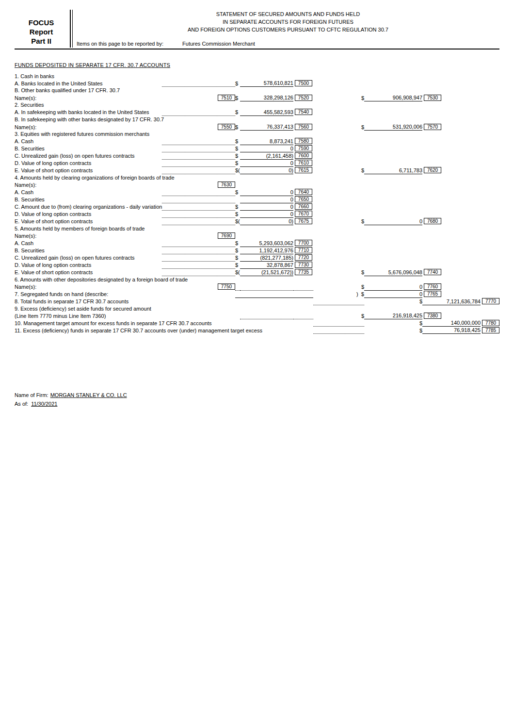FOCUS
Report
Part II
STATEMENT OF SECURED AMOUNTS AND FUNDS HELD
IN SEPARATE ACCOUNTS FOR FOREIGN FUTURES
AND FOREIGN OPTIONS CUSTOMERS PURSUANT TO CFTC REGULATION 30.7
Items on this page to be reported by: Futures Commission Merchant
FUNDS DEPOSITED IN SEPARATE 17 CFR. 30.7 ACCOUNTS
| 1. Cash in banks |
| A. Banks located in the United States | | $ | 578,610,821 | 7500 | | |
| B. Other banks qualified under 17 CFR. 30.7 |
| Name(s): | 7510 | $ | 328,298,126 | 7520 | $ | 906,908,947 | 7530 |
| 2. Securities |
| A. In safekeeping with banks located in the United States | | $ | 455,582,593 | 7540 | | |
| B. In safekeeping with other banks designated by 17 CFR. 30.7 |
| Name(s): | 7550 | $ | 76,337,413 | 7560 | $ | 531,920,006 | 7570 |
| 3. Equities with registered futures commission merchants |
| A. Cash | | $ | 8,873,241 | 7580 | | |
| B. Securities | | $ | 0 | 7590 | | |
| C. Unrealized gain (loss) on open futures contracts | | $ | (2,161,458) | 7600 | | |
| D. Value of long option contracts | | $ | 0 | 7610 | | |
| E. Value of short option contracts | | $( | 0) | 7615 | $ | 6,711,783 | 7620 |
| 4. Amounts held by clearing organizations of foreign boards of trade |
| Name(s): | 7630 | |
| A. Cash | | $ | 0 | 7640 | | |
| B. Securities | | | 0 | 7650 | | |
| C. Amount due to (from) clearing organizations - daily variation | | $ | 0 | 7660 | | |
| D. Value of long option contracts | | $ | 0 | 7670 | | |
| E. Value of short option contracts | | $( | 0) | 7675 | $ | 0 | 7680 |
| 5. Amounts held by members of foreign boards of trade |
| Name(s): | 7690 | |
| A. Cash | | $ | 5,293,603,062 | 7700 | | |
| B. Securities | | $ | 1,192,412,976 | 7710 | | |
| C. Unrealized gain (loss) on open futures contracts | | $ | (821,277,185) | 7720 | | |
| D. Value of long option contracts | | $ | 32,878,867 | 7730 | | |
| E. Value of short option contracts | | $( | (21,521,672)) | 7735 | $ | 5,676,096,048 | 7740 |
| 6. Amounts with other depositories designated by a foreign board of trade |
| Name(s): | 7750 | | $ | 0 | 7760 |
| 7. Segregated funds on hand (describe: | | ) $ | 0 | 7765 |
| 8. Total funds in separate 17 CFR 30.7 accounts | | $ | 7,121,636,784 | 7770 |
| 9. Excess (deficiency) set aside funds for secured amount |
| (Line Item 7770 minus Line Item 7360) | | $ | 216,918,425 | 7380 |
| 10. Management target amount for excess funds in separate 17 CFR 30.7 accounts | | $ | 140,000,000 | 7780 |
| 11. Excess (deficiency) funds in separate 17 CFR 30.7 accounts over (under) management target excess | | $ | 76,918,425 | 7785 |
Name of Firm:MORGAN STANLEY & CO. LLC
As of:11/30/2021